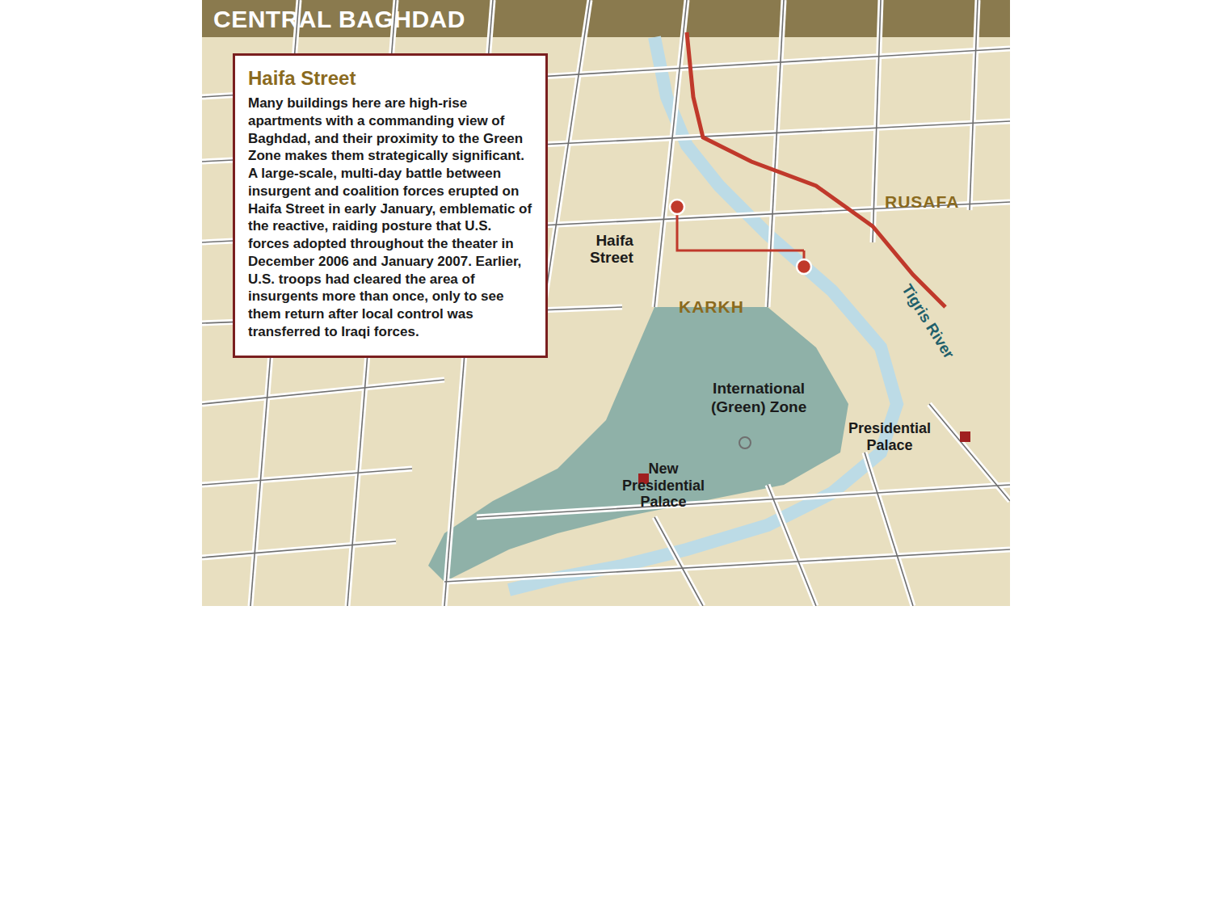CENTRAL BAGHDAD
Haifa Street
Many buildings here are high-rise apartments with a commanding view of Baghdad, and their proximity to the Green Zone makes them strategically significant. A large-scale, multi-day battle between insurgent and coalition forces erupted on Haifa Street in early January, emblematic of the reactive, raiding posture that U.S. forces adopted throughout the theater in December 2006 and January 2007. Earlier, U.S. troops had cleared the area of insurgents more than once, only to see them return after local control was transferred to Iraqi forces.
RUSAFA KARKH Haifa
Street Tigris River International
(Green) Zone New
Presidential
Palace Presidential
Palace